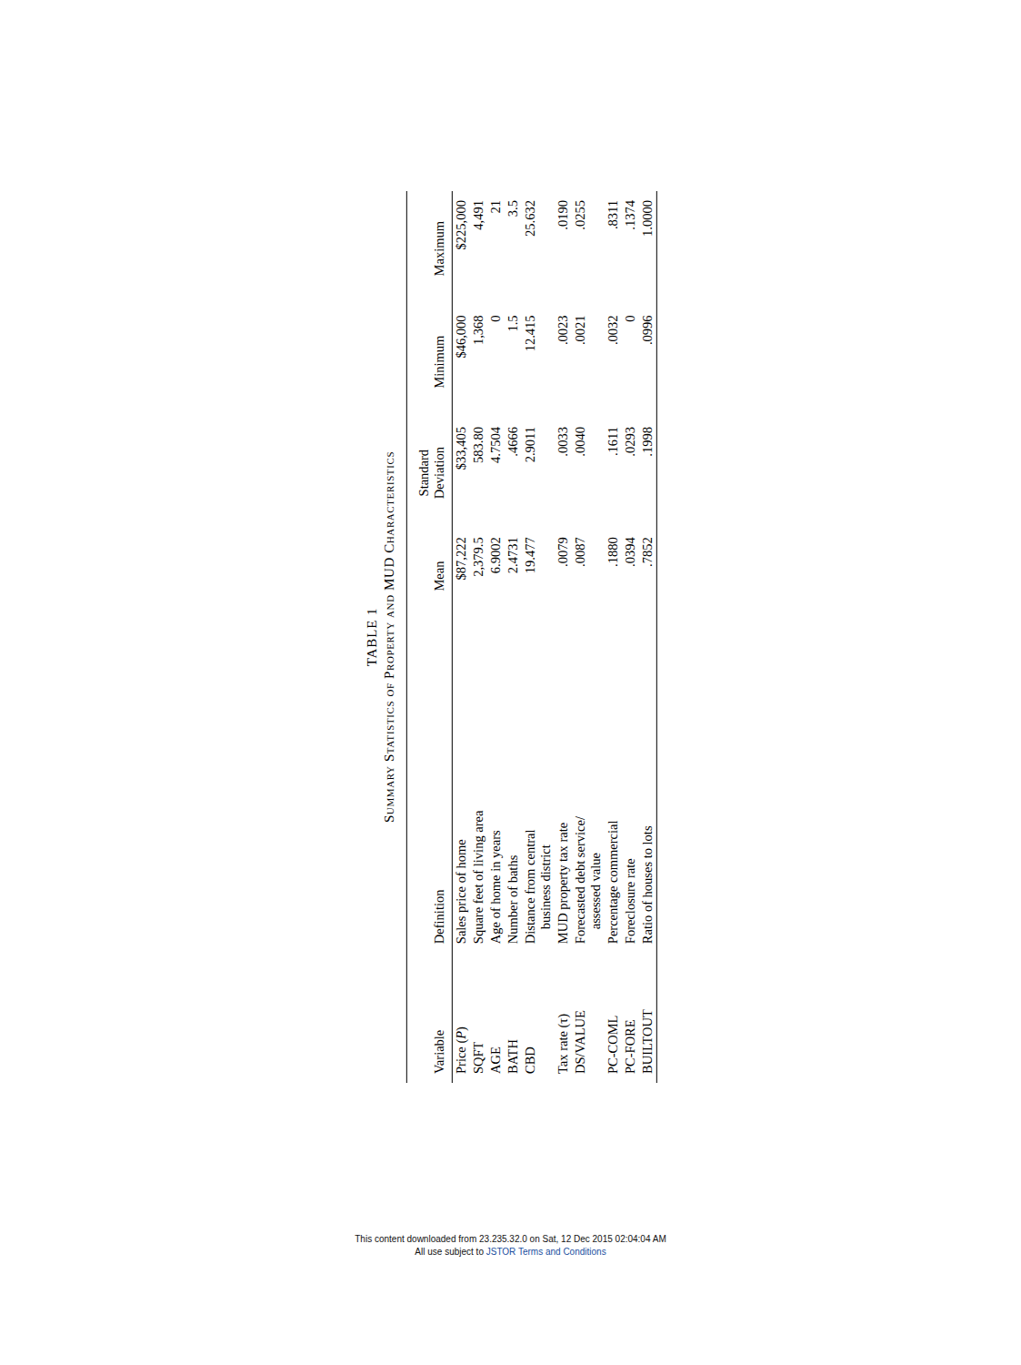TABLE 1
Summary Statistics of Property and MUD Characteristics
| Variable | Definition | Mean | Standard Deviation | Minimum | Maximum |
| --- | --- | --- | --- | --- | --- |
| Price ( P ) | Sales price of home | $87,222 | $33,405 | $46,000 | $225,000 |
| SQFT | Square feet of living area | 2,379.5 | 583.80 | 1,368 | 4,491 |
| AGE | Age of home in years | 6.9002 | 4.7504 | 0 | 21 |
| BATH | Number of baths | 2.4731 | .4666 | 1.5 | 3.5 |
| CBD | Distance from central business district | 19.477 | 2.9011 | 12.415 | 25.632 |
| Tax rate (τ) | MUD property tax rate | .0079 | .0033 | .0023 | .0190 |
| DS/VALUE | Forecasted debt service/ assessed value | .0087 | .0040 | .0021 | .0255 |
| PC-COML | Percentage commercial | .1880 | .1611 | .0032 | .8311 |
| PC-FORE | Foreclosure rate | .0394 | .0293 | 0 | .1374 |
| BUILTOUT | Ratio of houses to lots | .7852 | .1998 | .0996 | 1.0000 |
This content downloaded from 23.235.32.0 on Sat, 12 Dec 2015 02:04:04 AM
All use subject to JSTOR Terms and Conditions